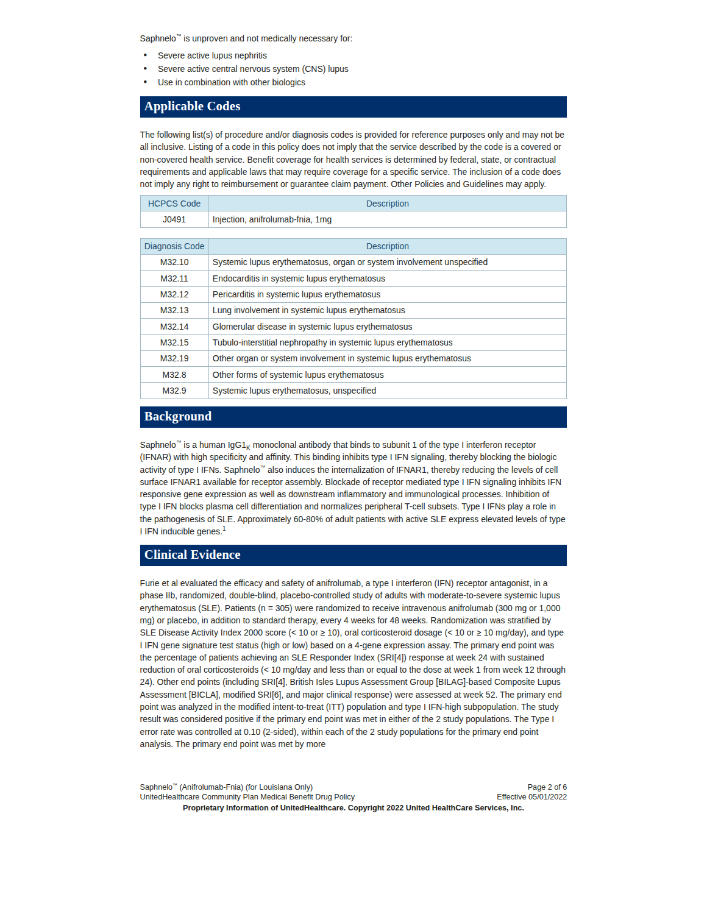Saphnelo™ is unproven and not medically necessary for:
Severe active lupus nephritis
Severe active central nervous system (CNS) lupus
Use in combination with other biologics
Applicable Codes
The following list(s) of procedure and/or diagnosis codes is provided for reference purposes only and may not be all inclusive. Listing of a code in this policy does not imply that the service described by the code is a covered or non-covered health service. Benefit coverage for health services is determined by federal, state, or contractual requirements and applicable laws that may require coverage for a specific service. The inclusion of a code does not imply any right to reimbursement or guarantee claim payment. Other Policies and Guidelines may apply.
| HCPCS Code | Description |
| --- | --- |
| J0491 | Injection, anifrolumab-fnia, 1mg |
| Diagnosis Code | Description |
| --- | --- |
| M32.10 | Systemic lupus erythematosus, organ or system involvement unspecified |
| M32.11 | Endocarditis in systemic lupus erythematosus |
| M32.12 | Pericarditis in systemic lupus erythematosus |
| M32.13 | Lung involvement in systemic lupus erythematosus |
| M32.14 | Glomerular disease in systemic lupus erythematosus |
| M32.15 | Tubulo-interstitial nephropathy in systemic lupus erythematosus |
| M32.19 | Other organ or system involvement in systemic lupus erythematosus |
| M32.8 | Other forms of systemic lupus erythematosus |
| M32.9 | Systemic lupus erythematosus, unspecified |
Background
Saphnelo™ is a human IgG1K monoclonal antibody that binds to subunit 1 of the type I interferon receptor (IFNAR) with high specificity and affinity. This binding inhibits type I IFN signaling, thereby blocking the biologic activity of type I IFNs. Saphnelo™ also induces the internalization of IFNAR1, thereby reducing the levels of cell surface IFNAR1 available for receptor assembly. Blockade of receptor mediated type I IFN signaling inhibits IFN responsive gene expression as well as downstream inflammatory and immunological processes. Inhibition of type I IFN blocks plasma cell differentiation and normalizes peripheral T-cell subsets. Type I IFNs play a role in the pathogenesis of SLE. Approximately 60-80% of adult patients with active SLE express elevated levels of type I IFN inducible genes.1
Clinical Evidence
Furie et al evaluated the efficacy and safety of anifrolumab, a type I interferon (IFN) receptor antagonist, in a phase IIb, randomized, double-blind, placebo-controlled study of adults with moderate-to-severe systemic lupus erythematosus (SLE). Patients (n = 305) were randomized to receive intravenous anifrolumab (300 mg or 1,000 mg) or placebo, in addition to standard therapy, every 4 weeks for 48 weeks. Randomization was stratified by SLE Disease Activity Index 2000 score (< 10 or ≥ 10), oral corticosteroid dosage (< 10 or ≥ 10 mg/day), and type I IFN gene signature test status (high or low) based on a 4-gene expression assay. The primary end point was the percentage of patients achieving an SLE Responder Index (SRI[4]) response at week 24 with sustained reduction of oral corticosteroids (< 10 mg/day and less than or equal to the dose at week 1 from week 12 through 24). Other end points (including SRI[4], British Isles Lupus Assessment Group [BILAG]-based Composite Lupus Assessment [BICLA], modified SRI[6], and major clinical response) were assessed at week 52. The primary end point was analyzed in the modified intent-to-treat (ITT) population and type I IFN-high subpopulation. The study result was considered positive if the primary end point was met in either of the 2 study populations. The Type I error rate was controlled at 0.10 (2-sided), within each of the 2 study populations for the primary end point analysis. The primary end point was met by more
Saphnelo™ (Anifrolumab-Fnia) (for Louisiana Only) Page 2 of 6
UnitedHealthcare Community Plan Medical Benefit Drug Policy Effective 05/01/2022
Proprietary Information of UnitedHealthcare. Copyright 2022 United HealthCare Services, Inc.